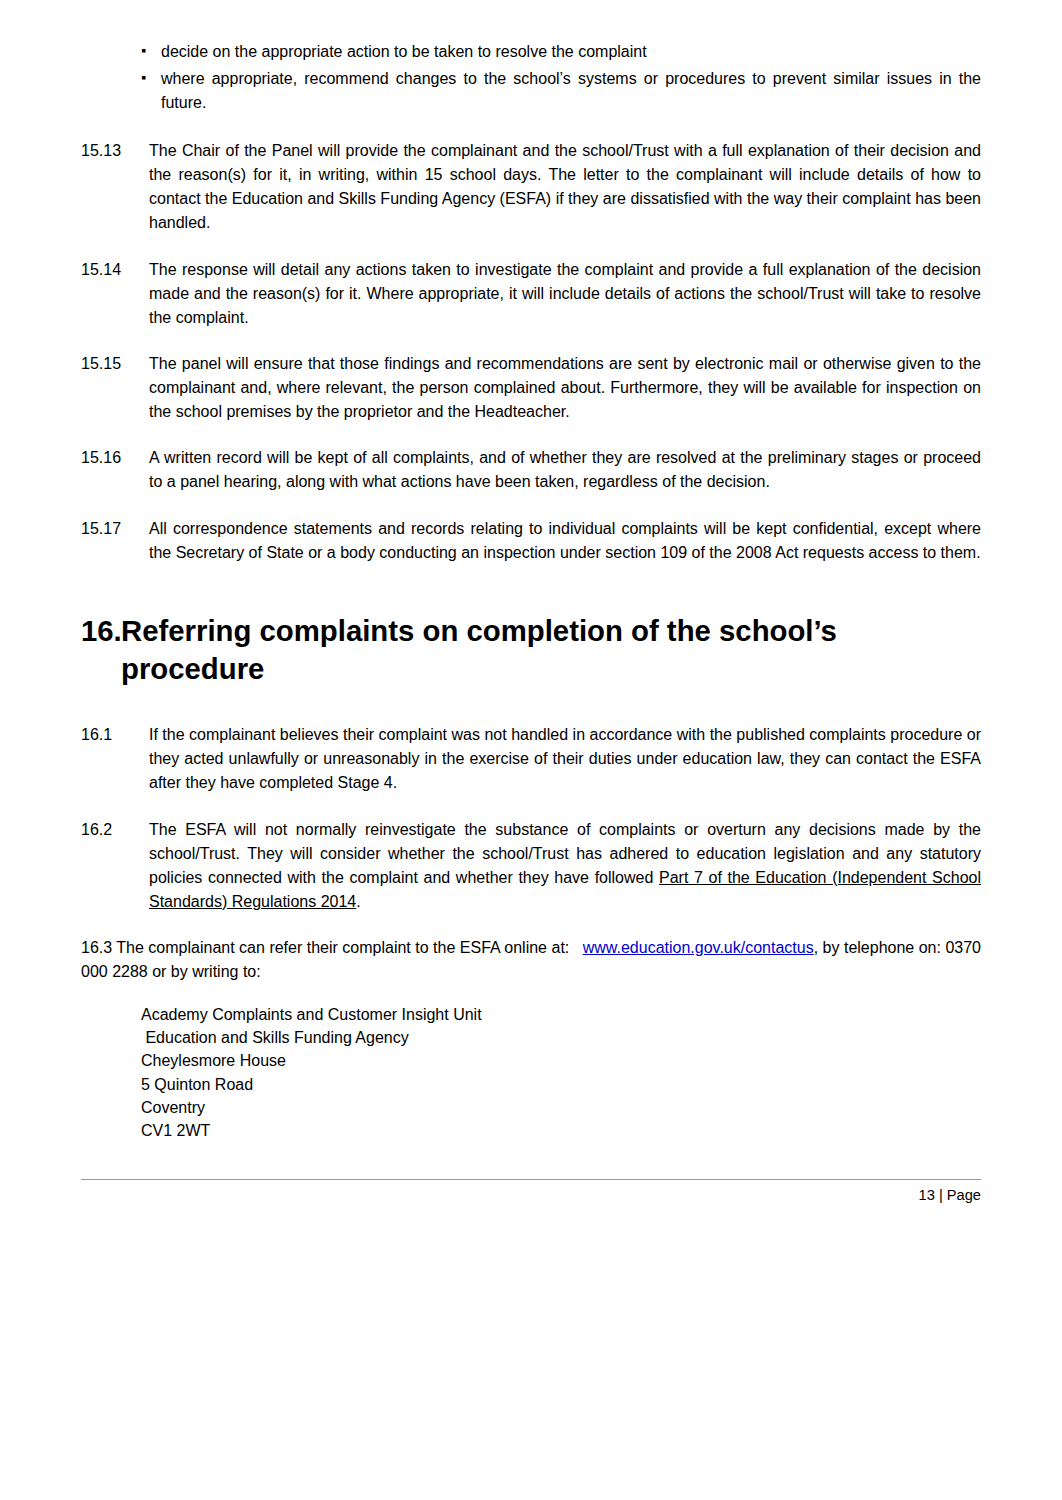decide on the appropriate action to be taken to resolve the complaint
where appropriate, recommend changes to the school’s systems or procedures to prevent similar issues in the future.
15.13
The Chair of the Panel will provide the complainant and the school/Trust with a full explanation of their decision and the reason(s) for it, in writing, within 15 school days. The letter to the complainant will include details of how to contact the Education and Skills Funding Agency (ESFA) if they are dissatisfied with the way their complaint has been handled.
15.14
The response will detail any actions taken to investigate the complaint and provide a full explanation of the decision made and the reason(s) for it. Where appropriate, it will include details of actions the school/Trust will take to resolve the complaint.
15.15
The panel will ensure that those findings and recommendations are sent by electronic mail or otherwise given to the complainant and, where relevant, the person complained about. Furthermore, they will be available for inspection on the school premises by the proprietor and the Headteacher.
15.16
A written record will be kept of all complaints, and of whether they are resolved at the preliminary stages or proceed to a panel hearing, along with what actions have been taken, regardless of the decision.
15.17
All correspondence statements and records relating to individual complaints will be kept confidential, except where the Secretary of State or a body conducting an inspection under section 109 of the 2008 Act requests access to them.
16. Referring complaints on completion of the school’s procedure
16.1
If the complainant believes their complaint was not handled in accordance with the published complaints procedure or they acted unlawfully or unreasonably in the exercise of their duties under education law, they can contact the ESFA after they have completed Stage 4.
16.2
The ESFA will not normally reinvestigate the substance of complaints or overturn any decisions made by the school/Trust. They will consider whether the school/Trust has adhered to education legislation and any statutory policies connected with the complaint and whether they have followed Part 7 of the Education (Independent School Standards) Regulations 2014.
16.3 The complainant can refer their complaint to the ESFA online at: www.education.gov.uk/contactus, by telephone on: 0370 000 2288 or by writing to:
Academy Complaints and Customer Insight Unit
Education and Skills Funding Agency
Cheylesmore House
5 Quinton Road
Coventry
CV1 2WT
13 | Page